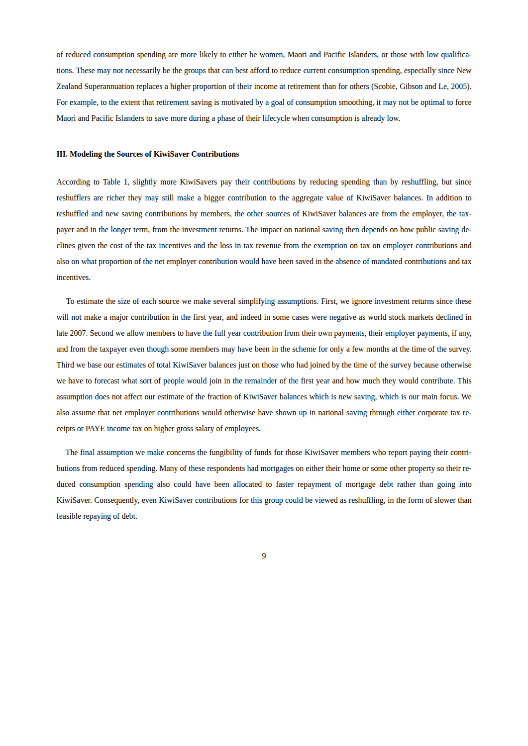of reduced consumption spending are more likely to either be women, Maori and Pacific Islanders, or those with low qualifications. These may not necessarily be the groups that can best afford to reduce current consumption spending, especially since New Zealand Superannuation replaces a higher proportion of their income at retirement than for others (Scobie, Gibson and Le, 2005). For example, to the extent that retirement saving is motivated by a goal of consumption smoothing, it may not be optimal to force Maori and Pacific Islanders to save more during a phase of their lifecycle when consumption is already low.
III. Modeling the Sources of KiwiSaver Contributions
According to Table 1, slightly more KiwiSavers pay their contributions by reducing spending than by reshuffling, but since reshufflers are richer they may still make a bigger contribution to the aggregate value of KiwiSaver balances. In addition to reshuffled and new saving contributions by members, the other sources of KiwiSaver balances are from the employer, the taxpayer and in the longer term, from the investment returns. The impact on national saving then depends on how public saving declines given the cost of the tax incentives and the loss in tax revenue from the exemption on tax on employer contributions and also on what proportion of the net employer contribution would have been saved in the absence of mandated contributions and tax incentives.
To estimate the size of each source we make several simplifying assumptions. First, we ignore investment returns since these will not make a major contribution in the first year, and indeed in some cases were negative as world stock markets declined in late 2007. Second we allow members to have the full year contribution from their own payments, their employer payments, if any, and from the taxpayer even though some members may have been in the scheme for only a few months at the time of the survey. Third we base our estimates of total KiwiSaver balances just on those who had joined by the time of the survey because otherwise we have to forecast what sort of people would join in the remainder of the first year and how much they would contribute. This assumption does not affect our estimate of the fraction of KiwiSaver balances which is new saving, which is our main focus. We also assume that net employer contributions would otherwise have shown up in national saving through either corporate tax receipts or PAYE income tax on higher gross salary of employees.
The final assumption we make concerns the fungibility of funds for those KiwiSaver members who report paying their contributions from reduced spending. Many of these respondents had mortgages on either their home or some other property so their reduced consumption spending also could have been allocated to faster repayment of mortgage debt rather than going into KiwiSaver. Consequently, even KiwiSaver contributions for this group could be viewed as reshuffling, in the form of slower than feasible repaying of debt.
9